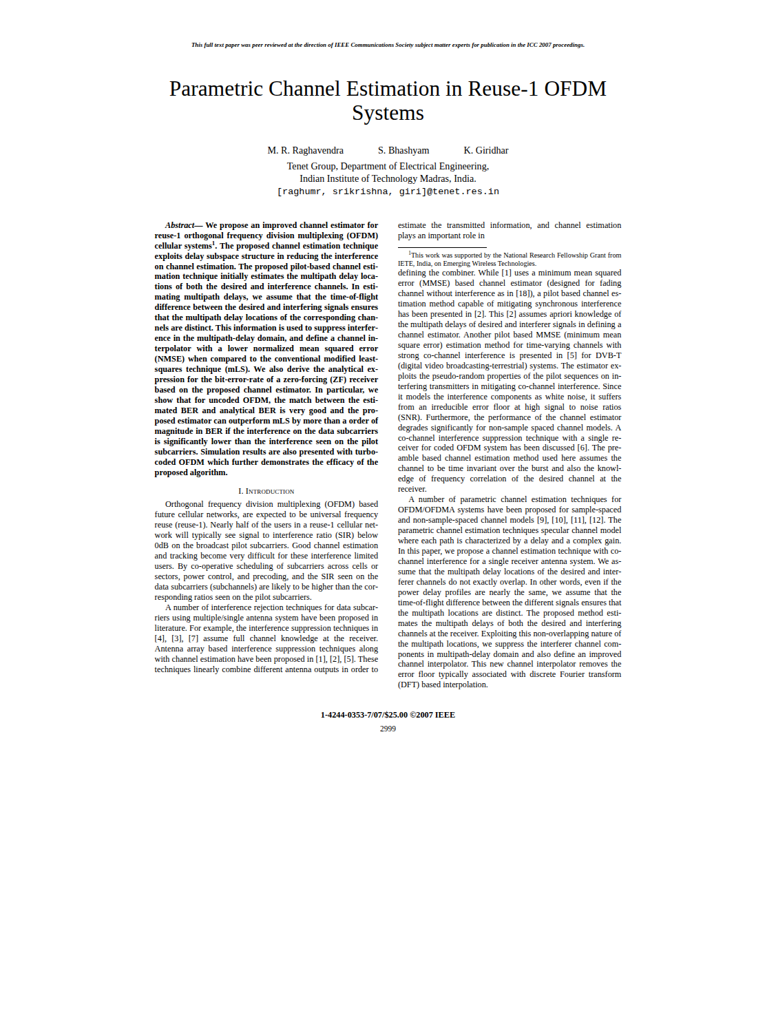This full text paper was peer reviewed at the direction of IEEE Communications Society subject matter experts for publication in the ICC 2007 proceedings.
Parametric Channel Estimation in Reuse-1 OFDM Systems
M. R. Raghavendra S. Bhashyam K. Giridhar
Tenet Group, Department of Electrical Engineering,
Indian Institute of Technology Madras, India.
[raghumr, srikrishna, giri]@tenet.res.in
Abstract— We propose an improved channel estimator for reuse-1 orthogonal frequency division multiplexing (OFDM) cellular systems1. The proposed channel estimation technique exploits delay subspace structure in reducing the interference on channel estimation. The proposed pilot-based channel estimation technique initially estimates the multipath delay locations of both the desired and interference channels. In estimating multipath delays, we assume that the time-of-flight difference between the desired and interfering signals ensures that the multipath delay locations of the corresponding channels are distinct. This information is used to suppress interference in the multipath-delay domain, and define a channel interpolator with a lower normalized mean squared error (NMSE) when compared to the conventional modified least-squares technique (mLS). We also derive the analytical expression for the bit-error-rate of a zero-forcing (ZF) receiver based on the proposed channel estimator. In particular, we show that for uncoded OFDM, the match between the estimated BER and analytical BER is very good and the proposed estimator can outperform mLS by more than a order of magnitude in BER if the interference on the data subcarriers is significantly lower than the interference seen on the pilot subcarriers. Simulation results are also presented with turbo-coded OFDM which further demonstrates the efficacy of the proposed algorithm.
I. Introduction
Orthogonal frequency division multiplexing (OFDM) based future cellular networks, are expected to be universal frequency reuse (reuse-1). Nearly half of the users in a reuse-1 cellular network will typically see signal to interference ratio (SIR) below 0dB on the broadcast pilot subcarriers. Good channel estimation and tracking become very difficult for these interference limited users. By co-operative scheduling of subcarriers across cells or sectors, power control, and precoding, and the SIR seen on the data subcarriers (subchannels) are likely to be higher than the corresponding ratios seen on the pilot subcarriers.
A number of interference rejection techniques for data subcarriers using multiple/single antenna system have been proposed in literature. For example, the interference suppression techniques in [4], [3], [7] assume full channel knowledge at the receiver. Antenna array based interference suppression techniques along with channel estimation have been proposed in [1], [2], [5]. These techniques linearly combine different antenna outputs in order to estimate the transmitted information, and channel estimation plays an important role in
1This work was supported by the National Research Fellowship Grant from IETE, India, on Emerging Wireless Technologies.
defining the combiner. While [1] uses a minimum mean squared error (MMSE) based channel estimator (designed for fading channel without interference as in [18]), a pilot based channel estimation method capable of mitigating synchronous interference has been presented in [2]. This [2] assumes apriori knowledge of the multipath delays of desired and interferer signals in defining a channel estimator. Another pilot based MMSE (minimum mean square error) estimation method for time-varying channels with strong co-channel interference is presented in [5] for DVB-T (digital video broadcasting-terrestrial) systems. The estimator exploits the pseudo-random properties of the pilot sequences on interfering transmitters in mitigating co-channel interference. Since it models the interference components as white noise, it suffers from an irreducible error floor at high signal to noise ratios (SNR). Furthermore, the performance of the channel estimator degrades significantly for non-sample spaced channel models. A co-channel interference suppression technique with a single receiver for coded OFDM system has been discussed [6]. The preamble based channel estimation method used here assumes the channel to be time invariant over the burst and also the knowledge of frequency correlation of the desired channel at the receiver.
A number of parametric channel estimation techniques for OFDM/OFDMA systems have been proposed for sample-spaced and non-sample-spaced channel models [9], [10], [11], [12]. The parametric channel estimation techniques specular channel model where each path is characterized by a delay and a complex gain. In this paper, we propose a channel estimation technique with co-channel interference for a single receiver antenna system. We assume that the multipath delay locations of the desired and interferer channels do not exactly overlap. In other words, even if the power delay profiles are nearly the same, we assume that the time-of-flight difference between the different signals ensures that the multipath locations are distinct. The proposed method estimates the multipath delays of both the desired and interfering channels at the receiver. Exploiting this non-overlapping nature of the multipath locations, we suppress the interferer channel components in multipath-delay domain and also define an improved channel interpolator. This new channel interpolator removes the error floor typically associated with discrete Fourier transform (DFT) based interpolation.
1-4244-0353-7/07/$25.00 ©2007 IEEE
2999